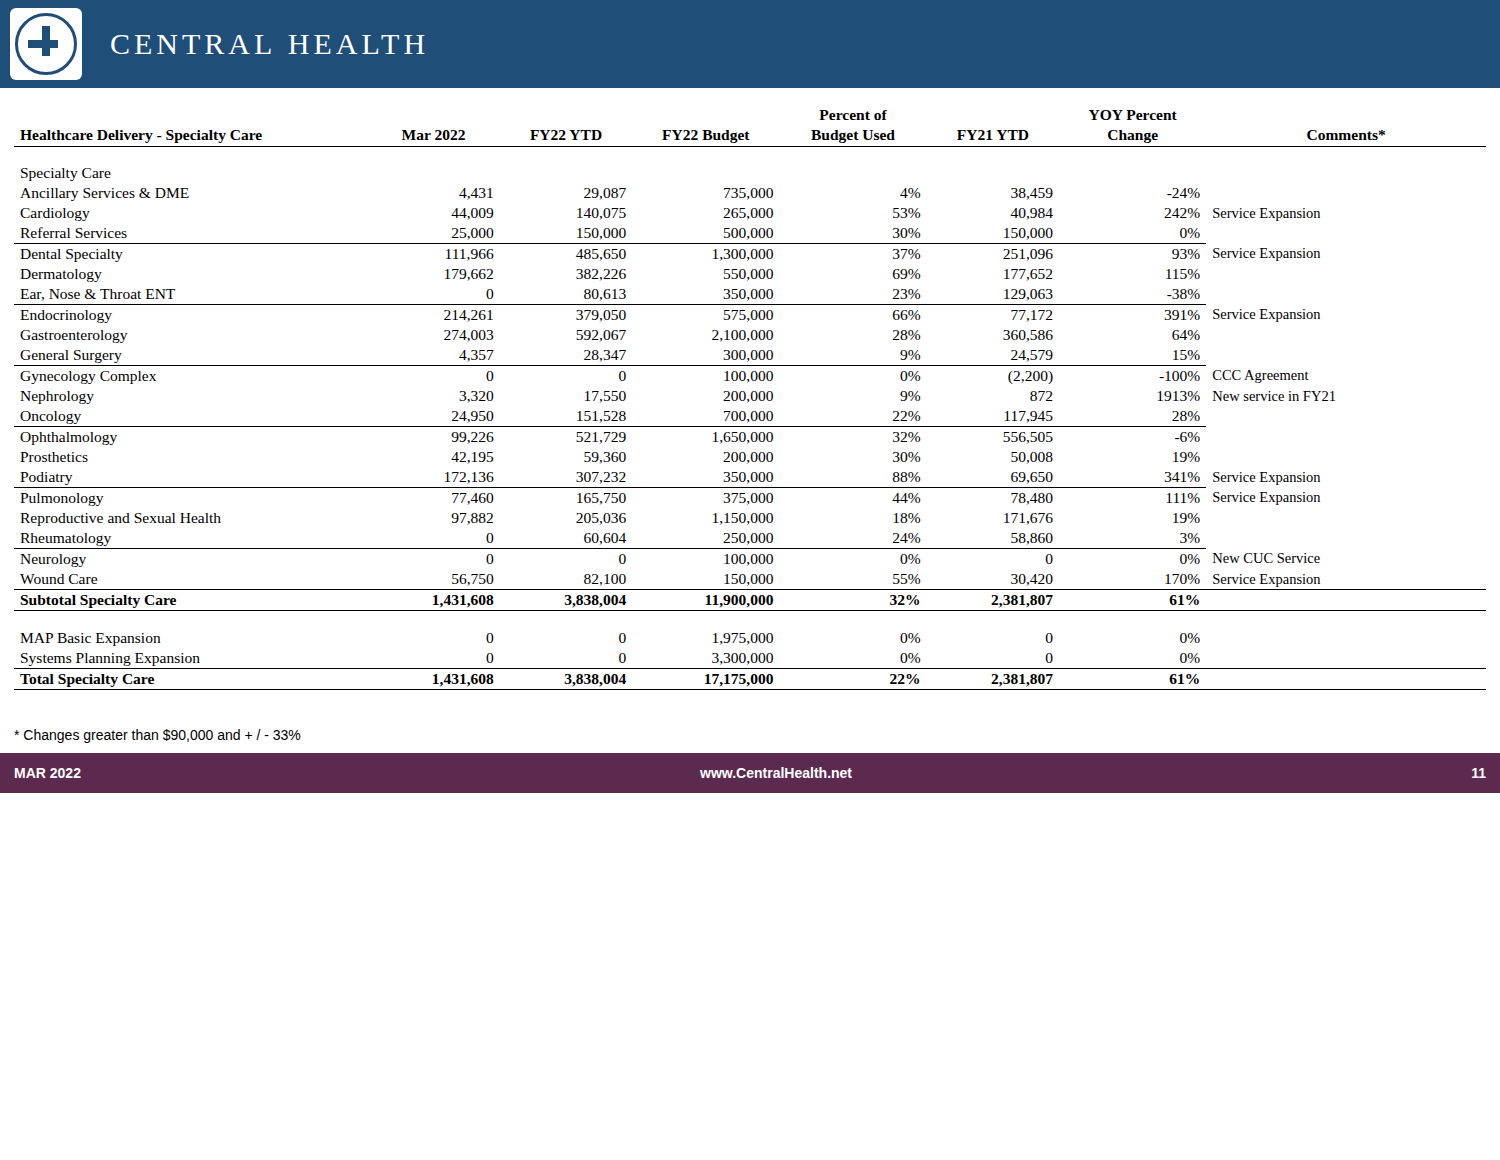CENTRAL HEALTH
| | | | | Percent of | | YOY Percent | |
| --- | --- | --- | --- | --- | --- | --- | --- |
| Healthcare Delivery - Specialty Care | Mar 2022 | FY22 YTD | FY22 Budget | Budget Used | FY21 YTD | Change | Comments* |
| Specialty Care | |
| Ancillary Services & DME | 4,431 | 29,087 | 735,000 | 4% | 38,459 | -24% | |
| Cardiology | 44,009 | 140,075 | 265,000 | 53% | 40,984 | 242% | Service Expansion |
| Referral Services | 25,000 | 150,000 | 500,000 | 30% | 150,000 | 0% | |
| Dental Specialty | 111,966 | 485,650 | 1,300,000 | 37% | 251,096 | 93% | Service Expansion |
| Dermatology | 179,662 | 382,226 | 550,000 | 69% | 177,652 | 115% | |
| Ear, Nose & Throat ENT | 0 | 80,613 | 350,000 | 23% | 129,063 | -38% | |
| Endocrinology | 214,261 | 379,050 | 575,000 | 66% | 77,172 | 391% | Service Expansion |
| Gastroenterology | 274,003 | 592,067 | 2,100,000 | 28% | 360,586 | 64% | |
| General Surgery | 4,357 | 28,347 | 300,000 | 9% | 24,579 | 15% | |
| Gynecology Complex | 0 | 0 | 100,000 | 0% | (2,200) | -100% | CCC Agreement |
| Nephrology | 3,320 | 17,550 | 200,000 | 9% | 872 | 1913% | New service in FY21 |
| Oncology | 24,950 | 151,528 | 700,000 | 22% | 117,945 | 28% | |
| Ophthalmology | 99,226 | 521,729 | 1,650,000 | 32% | 556,505 | -6% | |
| Prosthetics | 42,195 | 59,360 | 200,000 | 30% | 50,008 | 19% | |
| Podiatry | 172,136 | 307,232 | 350,000 | 88% | 69,650 | 341% | Service Expansion |
| Pulmonology | 77,460 | 165,750 | 375,000 | 44% | 78,480 | 111% | Service Expansion |
| Reproductive and Sexual Health | 97,882 | 205,036 | 1,150,000 | 18% | 171,676 | 19% | |
| Rheumatology | 0 | 60,604 | 250,000 | 24% | 58,860 | 3% | |
| Neurology | 0 | 0 | 100,000 | 0% | 0 | 0% | New CUC Service |
| Wound Care | 56,750 | 82,100 | 150,000 | 55% | 30,420 | 170% | Service Expansion |
| Subtotal Specialty Care | 1,431,608 | 3,838,004 | 11,900,000 | 32% | 2,381,807 | 61% | |
| MAP Basic Expansion | 0 | 0 | 1,975,000 | 0% | 0 | 0% | |
| Systems Planning Expansion | 0 | 0 | 3,300,000 | 0% | 0 | 0% | |
| Total Specialty Care | 1,431,608 | 3,838,004 | 17,175,000 | 22% | 2,381,807 | 61% | |
* Changes greater than $90,000 and + / - 33%
MAR 2022
www.CentralHealth.net
11